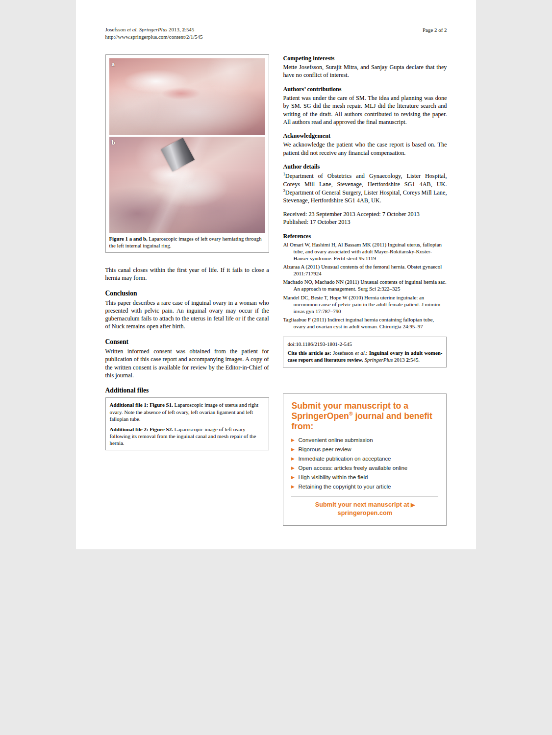Josefsson et al. SpringerPlus 2013, 2:545
http://www.springerplus.com/content/2/1/545
Page 2 of 2
a
b
Figure 1 a and b, Laparoscopic images of left ovary herniating through the left internal inguinal ring.
This canal closes within the first year of life. If it fails to close a hernia may form.
Conclusion
This paper describes a rare case of inguinal ovary in a woman who presented with pelvic pain. An inguinal ovary may occur if the gubernaculum fails to attach to the uterus in fetal life or if the canal of Nuck remains open after birth.
Consent
Written informed consent was obtained from the patient for publication of this case report and accompanying images. A copy of the written consent is available for review by the Editor-in-Chief of this journal.
Additional files
Additional file 1: Figure S1. Laparoscopic image of uterus and right ovary. Note the absence of left ovary, left ovarian ligament and left fallopian tube.
Additional file 2: Figure S2. Laparoscopic image of left ovary following its removal from the inguinal canal and mesh repair of the hernia.
Competing interests
Mette Josefsson, Surajit Mitra, and Sanjay Gupta declare that they have no conflict of interest.
Authors’ contributions
Patient was under the care of SM. The idea and planning was done by SM. SG did the mesh repair. MLJ did the literature search and writing of the draft. All authors contributed to revising the paper. All authors read and approved the final manuscript.
Acknowledgement
We acknowledge the patient who the case report is based on. The patient did not receive any financial compensation.
Author details
1 Department of Obstetrics and Gynaecology, Lister Hospital, Coreys Mill Lane, Stevenage, Hertfordshire SG1 4AB, UK. 2 Department of General Surgery, Lister Hospital, Coreys Mill Lane, Stevenage, Hertfordshire SG1 4AB, UK.
Received: 23 September 2013 Accepted: 7 October 2013
Published: 17 October 2013
References
Al Omari W, Hashimi H, Al Bassam MK (2011) Inguinal uterus, fallopian tube, and ovary associated with adult Mayer-Rokitansky-Kuster-Hauser syndrome. Fertil steril 95:1119
Alzaraa A (2011) Unusual contents of the femoral hernia. Obstet gynaecol 2011:717924
Machado NO, Machado NN (2011) Unusual contents of inguinal hernia sac. An approach to management. Surg Sci 2:322–325
Mandel DC, Beste T, Hope W (2010) Hernia uterine inguinale: an uncommon cause of pelvic pain in the adult female patient. J mimim invas gyn 17:787–790
Tagliaabue F (2011) Indirect inguinal hernia containing fallopian tube, ovary and ovarian cyst in adult woman. Chirurigia 24:95–97
doi:10.1186/2193-1801-2-545
Cite this article as: Josefsson et al.: Inguinal ovary in adult women-case report and literature review. SpringerPlus 2013 2:545.
Submit your manuscript to a SpringerOpen® journal and benefit from:
Convenient online submission
Rigorous peer review
Immediate publication on acceptance
Open access: articles freely available online
High visibility within the field
Retaining the copyright to your article
Submit your next manuscript at ▶ springeropen.com